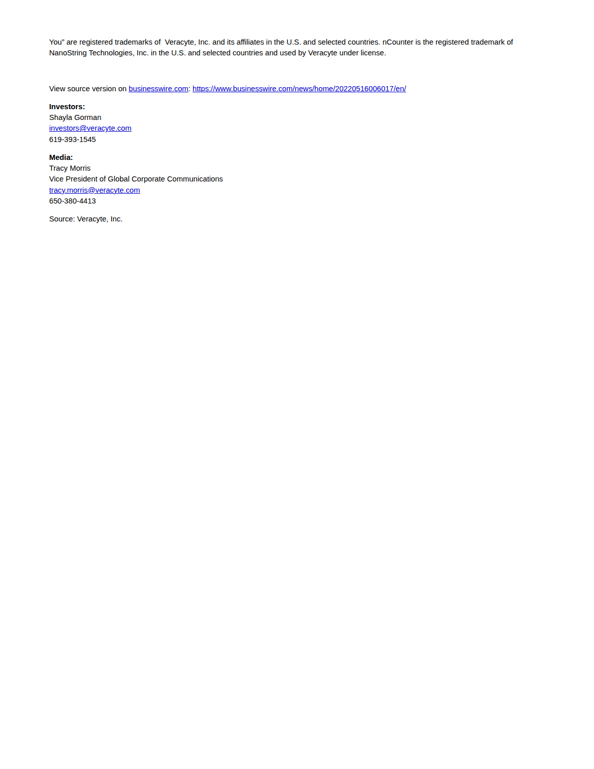You” are registered trademarks of Veracyte, Inc. and its affiliates in the U.S. and selected countries. nCounter is the registered trademark of NanoString Technologies, Inc. in the U.S. and selected countries and used by Veracyte under license.
View source version on businesswire.com: https://www.businesswire.com/news/home/20220516006017/en/
Investors:
Shayla Gorman
investors@veracyte.com
619-393-1545
Media:
Tracy Morris
Vice President of Global Corporate Communications
tracy.morris@veracyte.com
650-380-4413
Source: Veracyte, Inc.